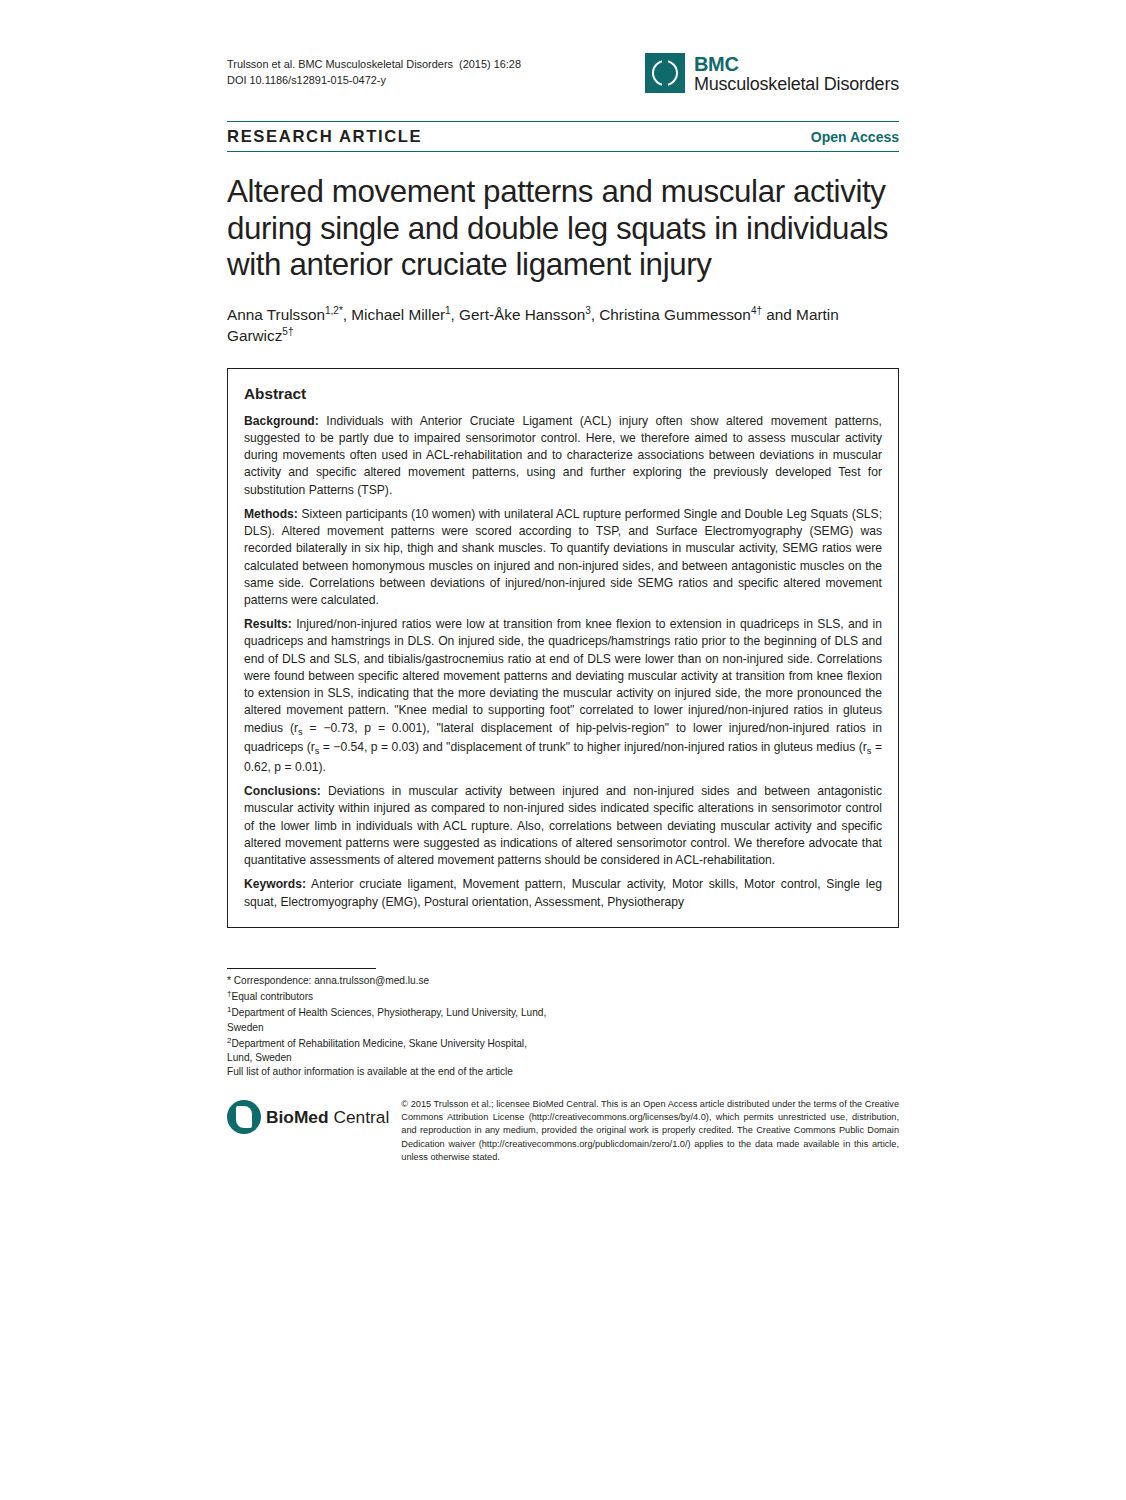Trulsson et al. BMC Musculoskeletal Disorders (2015) 16:28
DOI 10.1186/s12891-015-0472-y
BMC
Musculoskeletal Disorders
RESEARCH ARTICLE Open Access
Altered movement patterns and muscular activity during single and double leg squats in individuals with anterior cruciate ligament injury
Anna Trulsson1,2*, Michael Miller1, Gert-Åke Hansson3, Christina Gummesson4† and Martin Garwicz5†
Abstract
Background: Individuals with Anterior Cruciate Ligament (ACL) injury often show altered movement patterns, suggested to be partly due to impaired sensorimotor control. Here, we therefore aimed to assess muscular activity during movements often used in ACL-rehabilitation and to characterize associations between deviations in muscular activity and specific altered movement patterns, using and further exploring the previously developed Test for substitution Patterns (TSP).
Methods: Sixteen participants (10 women) with unilateral ACL rupture performed Single and Double Leg Squats (SLS; DLS). Altered movement patterns were scored according to TSP, and Surface Electromyography (SEMG) was recorded bilaterally in six hip, thigh and shank muscles. To quantify deviations in muscular activity, SEMG ratios were calculated between homonymous muscles on injured and non-injured sides, and between antagonistic muscles on the same side. Correlations between deviations of injured/non-injured side SEMG ratios and specific altered movement patterns were calculated.
Results: Injured/non-injured ratios were low at transition from knee flexion to extension in quadriceps in SLS, and in quadriceps and hamstrings in DLS. On injured side, the quadriceps/hamstrings ratio prior to the beginning of DLS and end of DLS and SLS, and tibialis/gastrocnemius ratio at end of DLS were lower than on non-injured side. Correlations were found between specific altered movement patterns and deviating muscular activity at transition from knee flexion to extension in SLS, indicating that the more deviating the muscular activity on injured side, the more pronounced the altered movement pattern. "Knee medial to supporting foot" correlated to lower injured/non-injured ratios in gluteus medius (rs = −0.73, p = 0.001), "lateral displacement of hip-pelvis-region" to lower injured/non-injured ratios in quadriceps (rs = −0.54, p = 0.03) and "displacement of trunk" to higher injured/non-injured ratios in gluteus medius (rs = 0.62, p = 0.01).
Conclusions: Deviations in muscular activity between injured and non-injured sides and between antagonistic muscular activity within injured as compared to non-injured sides indicated specific alterations in sensorimotor control of the lower limb in individuals with ACL rupture. Also, correlations between deviating muscular activity and specific altered movement patterns were suggested as indications of altered sensorimotor control. We therefore advocate that quantitative assessments of altered movement patterns should be considered in ACL-rehabilitation.
Keywords: Anterior cruciate ligament, Movement pattern, Muscular activity, Motor skills, Motor control, Single leg squat, Electromyography (EMG), Postural orientation, Assessment, Physiotherapy
* Correspondence: anna.trulsson@med.lu.se
†Equal contributors
1Department of Health Sciences, Physiotherapy, Lund University, Lund, Sweden
2Department of Rehabilitation Medicine, Skane University Hospital, Lund, Sweden
Full list of author information is available at the end of the article
BioMed Central
© 2015 Trulsson et al.; licensee BioMed Central. This is an Open Access article distributed under the terms of the Creative Commons Attribution License (http://creativecommons.org/licenses/by/4.0), which permits unrestricted use, distribution, and reproduction in any medium, provided the original work is properly credited. The Creative Commons Public Domain Dedication waiver (http://creativecommons.org/publicdomain/zero/1.0/) applies to the data made available in this article, unless otherwise stated.